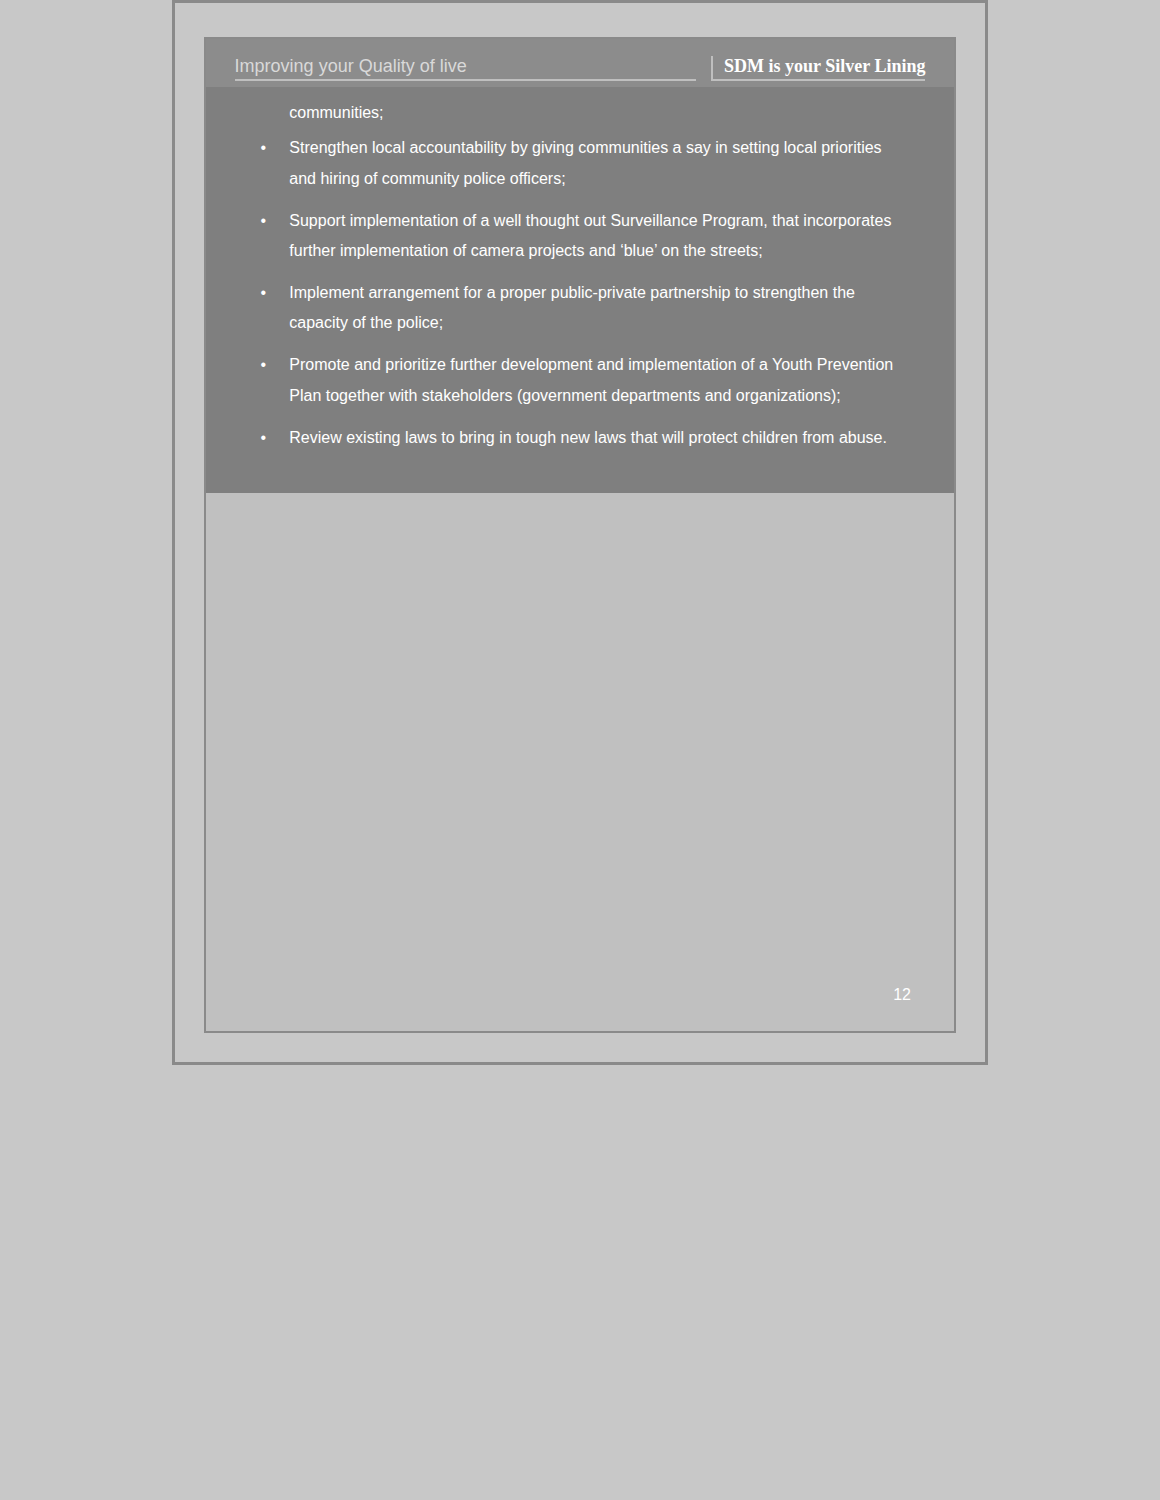Improving your Quality of live
SDM is your Silver Lining
communities;
Strengthen local accountability by giving communities a say in setting local priorities and hiring of community police officers;
Support implementation of a well thought out Surveillance Program, that incorporates further implementation of camera projects and ‘blue’ on the streets;
Implement arrangement for a proper public-private partnership to strengthen the capacity of the police;
Promote and prioritize further development and implementation of a Youth Prevention Plan together with stakeholders (government departments and organizations);
Review existing laws to bring in tough new laws that will protect children from abuse.
12